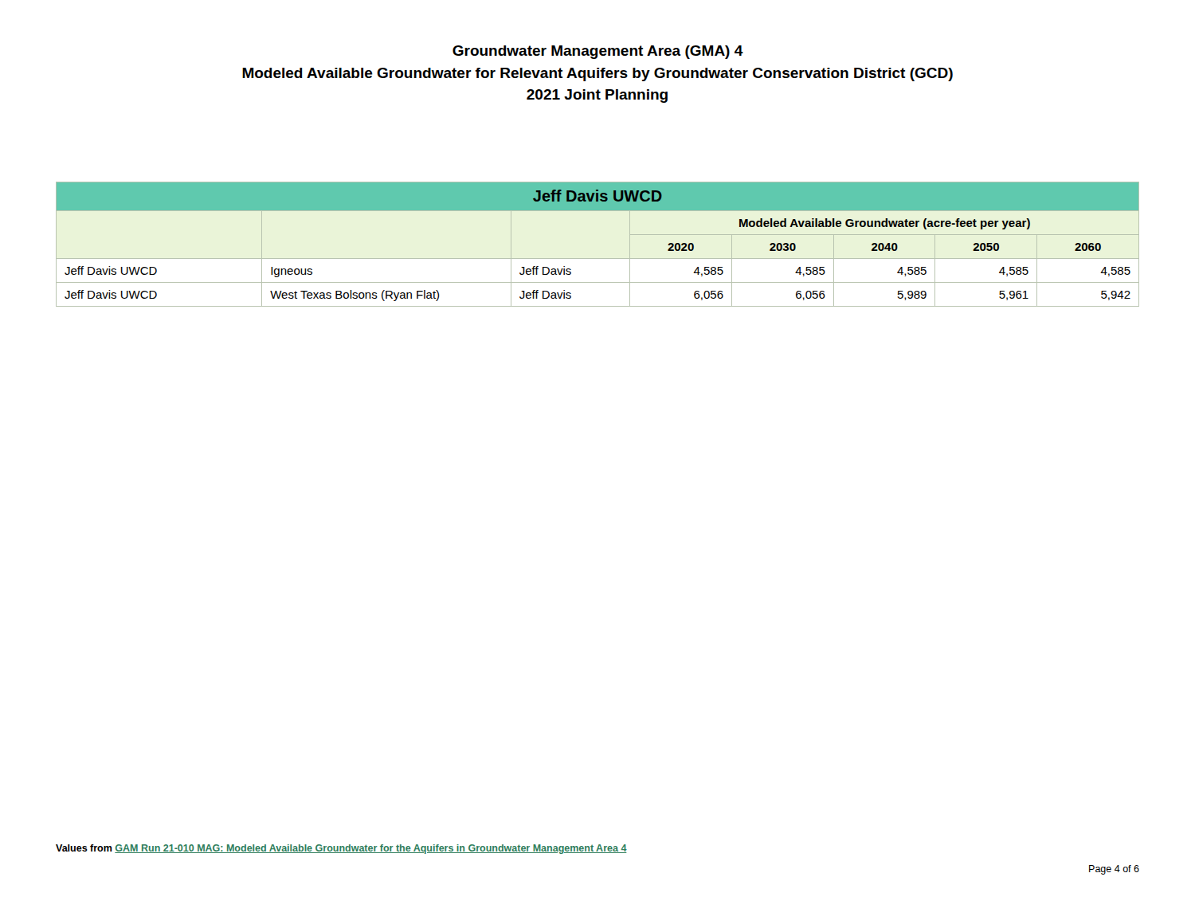Groundwater Management Area (GMA) 4
Modeled Available Groundwater for Relevant Aquifers by Groundwater Conservation District (GCD)
2021 Joint Planning
| Jeff Davis UWCD |
| --- |
| | | | Modeled Available Groundwater (acre-feet per year) |
| 2020 | 2030 | 2040 | 2050 | 2060 |
| Jeff Davis UWCD | Igneous | Jeff Davis | 4,585 | 4,585 | 4,585 | 4,585 | 4,585 |
| Jeff Davis UWCD | West Texas Bolsons (Ryan Flat) | Jeff Davis | 6,056 | 6,056 | 5,989 | 5,961 | 5,942 |
Values from GAM Run 21-010 MAG: Modeled Available Groundwater for the Aquifers in Groundwater Management Area 4
Page 4 of 6